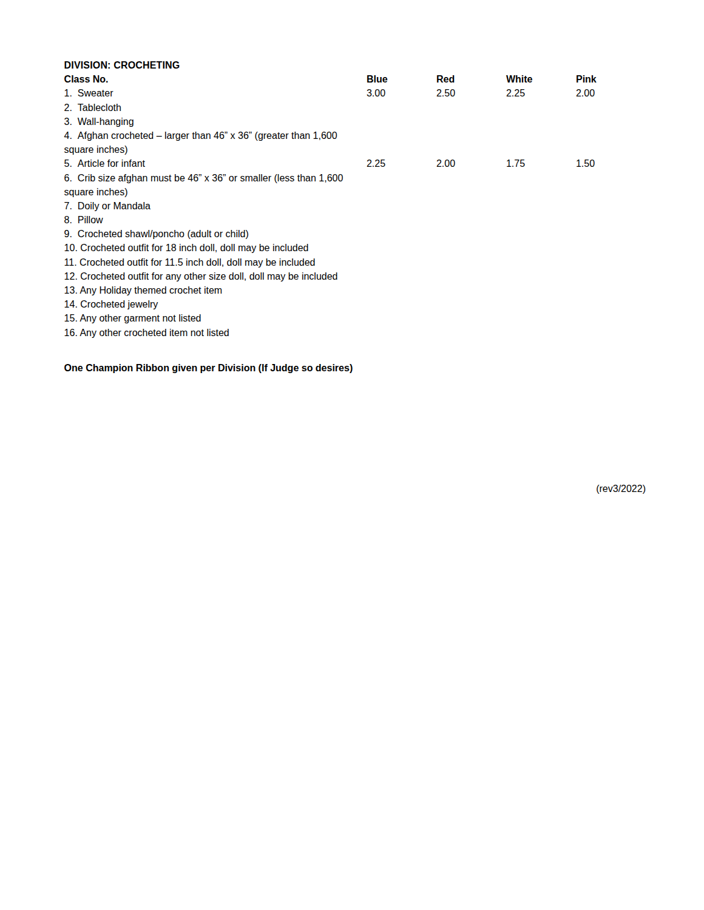DIVISION: CROCHETING
| Class No. | Blue | Red | White | Pink |
| --- | --- | --- | --- | --- |
| 1. Sweater | 3.00 | 2.50 | 2.25 | 2.00 |
| 2. Tablecloth | | | | |
| 3. Wall-hanging | | | | |
| 4. Afghan crocheted – larger than 46” x 36” (greater than 1,600 square inches) | | | | |
| 5. Article for infant | 2.25 | 2.00 | 1.75 | 1.50 |
| 6. Crib size afghan must be 46” x 36” or smaller (less than 1,600 square inches) | | | | |
| 7. Doily or Mandala | | | | |
| 8. Pillow | | | | |
| 9. Crocheted shawl/poncho (adult or child) | | | | |
| 10. Crocheted outfit for 18 inch doll, doll may be included | | | | |
| 11. Crocheted outfit for 11.5 inch doll, doll may be included | | | | |
| 12. Crocheted outfit for any other size doll, doll may be included | | | | |
| 13. Any Holiday themed crochet item | | | | |
| 14. Crocheted jewelry | | | | |
| 15. Any other garment not listed | | | | |
| 16. Any other crocheted item not listed | | | | |
One Champion Ribbon given per Division (If Judge so desires)
(rev3/2022)